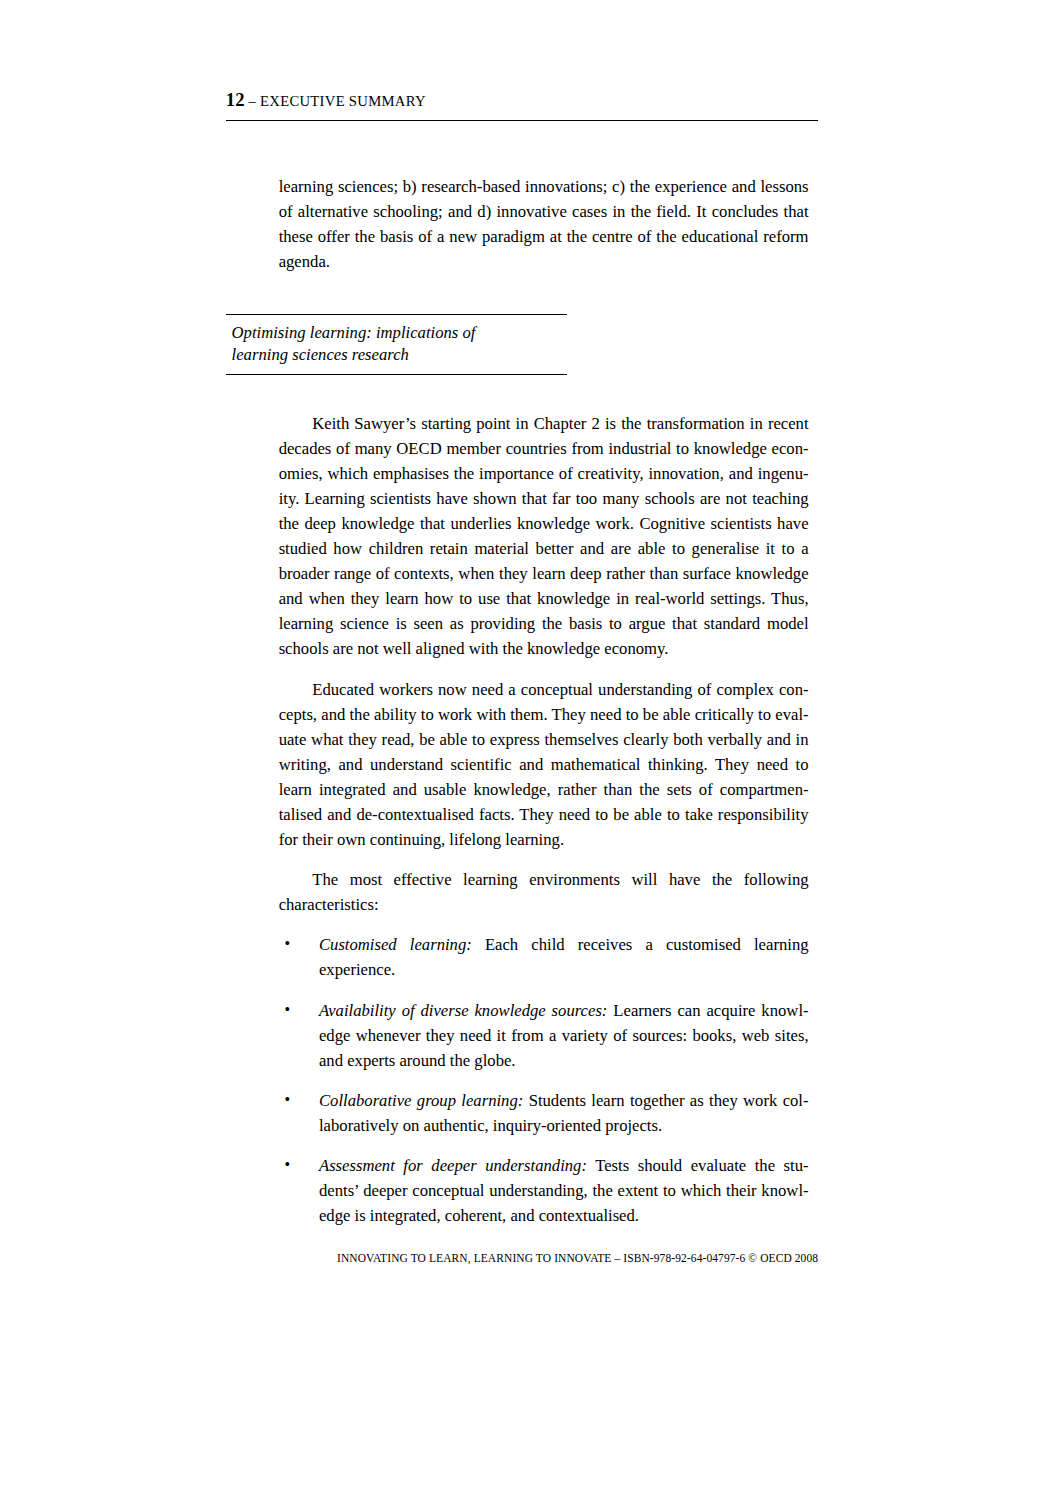12 – EXECUTIVE SUMMARY
learning sciences; b) research-based innovations; c) the experience and lessons of alternative schooling; and d) innovative cases in the field. It concludes that these offer the basis of a new paradigm at the centre of the educational reform agenda.
Optimising learning: implications of
learning sciences research
Keith Sawyer’s starting point in Chapter 2 is the transformation in recent decades of many OECD member countries from industrial to knowledge economies, which emphasises the importance of creativity, innovation, and ingenuity. Learning scientists have shown that far too many schools are not teaching the deep knowledge that underlies knowledge work. Cognitive scientists have studied how children retain material better and are able to generalise it to a broader range of contexts, when they learn deep rather than surface knowledge and when they learn how to use that knowledge in real-world settings. Thus, learning science is seen as providing the basis to argue that standard model schools are not well aligned with the knowledge economy.
Educated workers now need a conceptual understanding of complex concepts, and the ability to work with them. They need to be able critically to evaluate what they read, be able to express themselves clearly both verbally and in writing, and understand scientific and mathematical thinking. They need to learn integrated and usable knowledge, rather than the sets of compartmentalised and de-contextualised facts. They need to be able to take responsibility for their own continuing, lifelong learning.
The most effective learning environments will have the following characteristics:
Customised learning: Each child receives a customised learning experience.
Availability of diverse knowledge sources: Learners can acquire knowledge whenever they need it from a variety of sources: books, web sites, and experts around the globe.
Collaborative group learning: Students learn together as they work collaboratively on authentic, inquiry-oriented projects.
Assessment for deeper understanding: Tests should evaluate the students’ deeper conceptual understanding, the extent to which their knowledge is integrated, coherent, and contextualised.
INNOVATING TO LEARN, LEARNING TO INNOVATE – ISBN-978-92-64-04797-6 © OECD 2008